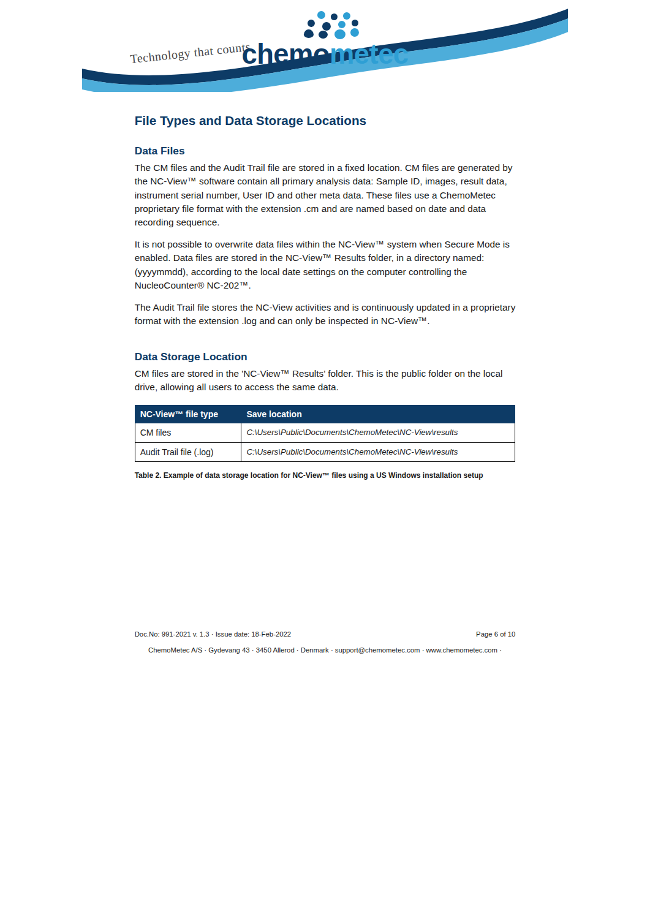Technology that counts
chemometec
File Types and Data Storage Locations
Data Files
The CM files and the Audit Trail file are stored in a fixed location. CM files are generated by the NC-View™ software contain all primary analysis data: Sample ID, images, result data, instrument serial number, User ID and other meta data. These files use a ChemoMetec proprietary file format with the extension .cm and are named based on date and data recording sequence.
It is not possible to overwrite data files within the NC-View™ system when Secure Mode is enabled. Data files are stored in the NC-View™ Results folder, in a directory named: (yyyymmdd), according to the local date settings on the computer controlling the NucleoCounter® NC-202™.
The Audit Trail file stores the NC-View activities and is continuously updated in a proprietary format with the extension .log and can only be inspected in NC-View™.
Data Storage Location
CM files are stored in the 'NC-View™ Results’ folder. This is the public folder on the local drive, allowing all users to access the same data.
| NC-View™ file type | Save location |
| --- | --- |
| CM files | C:\Users\Public\Documents\ChemoMetec\NC-View\results |
| Audit Trail file (.log) | C:\Users\Public\Documents\ChemoMetec\NC-View\results |
Table 2. Example of data storage location for NC-View™ files using a US Windows installation setup
Doc.No: 991-2021 v. 1.3 · Issue date: 18-Feb-2022
Page 6 of 10
ChemoMetec A/S · Gydevang 43 · 3450 Allerod · Denmark · support@chemometec.com · www.chemometec.com ·